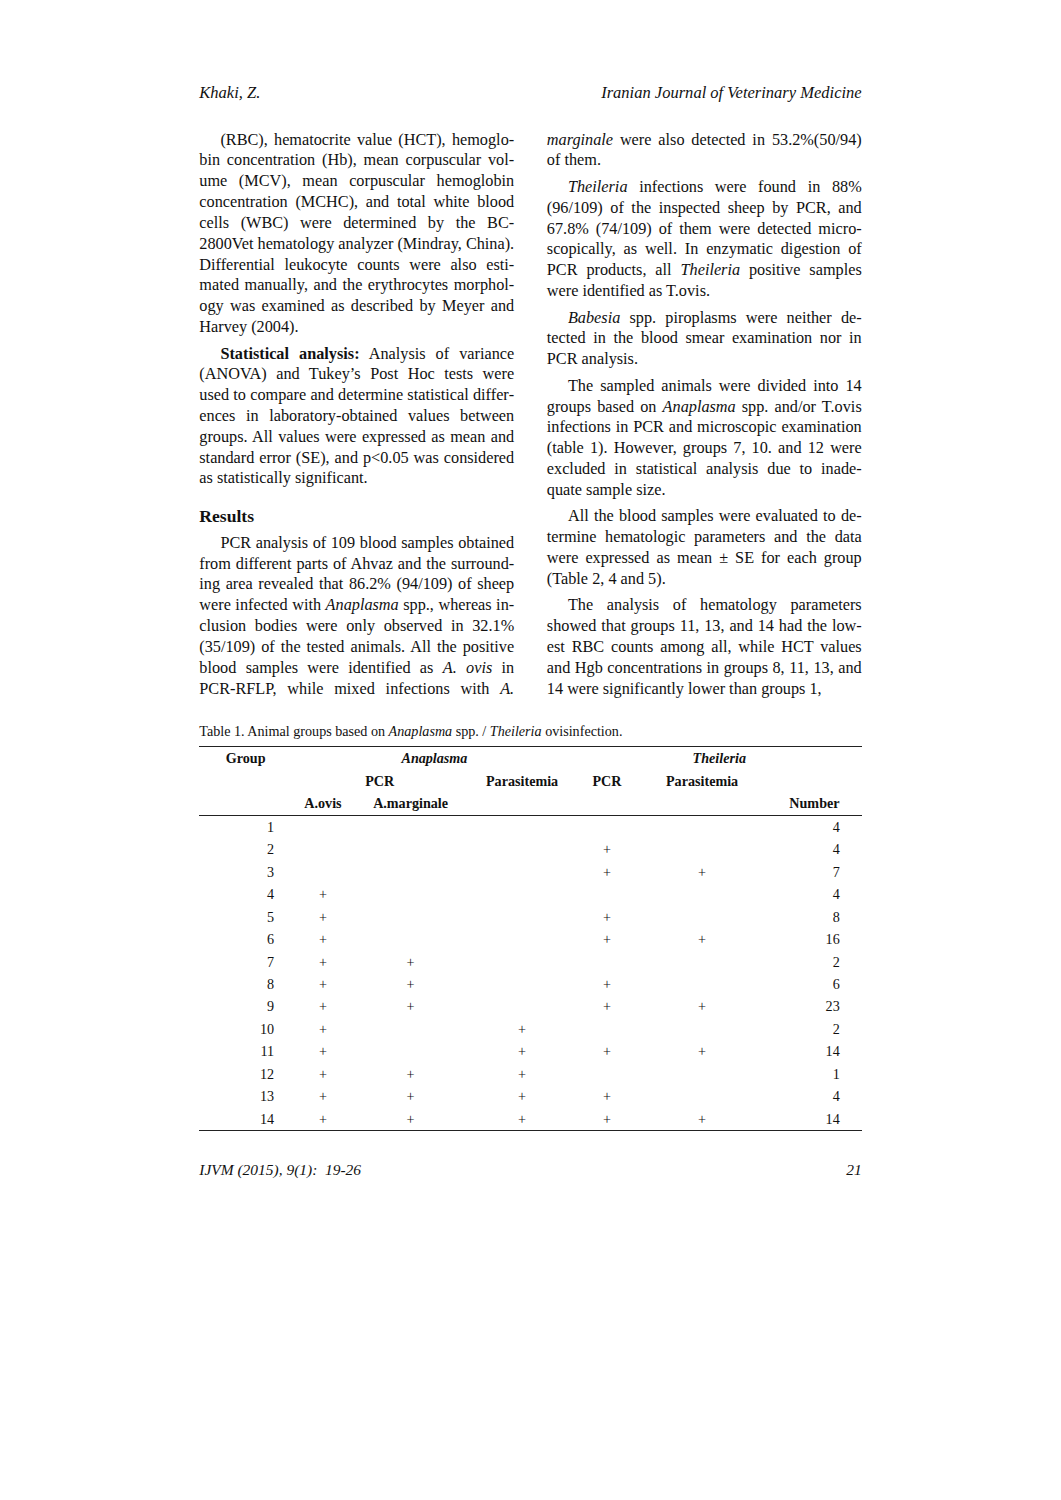Khaki, Z.
Iranian Journal of Veterinary Medicine
(RBC), hematocrite value (HCT), hemoglobin concentration (Hb), mean corpuscular volume (MCV), mean corpuscular hemoglobin concentration (MCHC), and total white blood cells (WBC) were determined by the BC-2800Vet hematology analyzer (Mindray, China). Differential leukocyte counts were also estimated manually, and the erythrocytes morphology was examined as described by Meyer and Harvey (2004).
Statistical analysis: Analysis of variance (ANOVA) and Tukey’s Post Hoc tests were used to compare and determine statistical differences in laboratory-obtained values between groups. All values were expressed as mean and standard error (SE), and p<0.05 was considered as statistically significant.
Results
PCR analysis of 109 blood samples obtained from different parts of Ahvaz and the surrounding area revealed that 86.2% (94/109) of sheep were infected with Anaplasma spp., whereas inclusion bodies were only observed in 32.1% (35/109) of the tested animals. All the positive blood samples were identified as A. ovis in PCR-RFLP, while mixed infections with A. marginale were also detected in 53.2%(50/94) of them.
Theileria infections were found in 88% (96/109) of the inspected sheep by PCR, and 67.8% (74/109) of them were detected microscopically, as well. In enzymatic digestion of PCR products, all Theileria positive samples were identified as T.ovis.
Babesia spp. piroplasms were neither detected in the blood smear examination nor in PCR analysis.
The sampled animals were divided into 14 groups based on Anaplasma spp. and/or T.ovis infections in PCR and microscopic examination (table 1). However, groups 7, 10. and 12 were excluded in statistical analysis due to inadequate sample size.
All the blood samples were evaluated to determine hematologic parameters and the data were expressed as mean ± SE for each group (Table 2, 4 and 5).
The analysis of hematology parameters showed that groups 11, 13, and 14 had the lowest RBC counts among all, while HCT values and Hgb concentrations in groups 8, 11, 13, and 14 were significantly lower than groups 1,
Table 1. Animal groups based on Anaplasma spp. / Theileria ovisinfection.
| Group | Anaplasma | Theileria |
| --- | --- | --- |
| | PCR | Parasitemia | PCR | Parasitemia | |
| | A.ovis | A.marginale | | | | Number |
| 1 | | | | | | 4 |
| 2 | | | | + | | 4 |
| 3 | | | | + | + | 7 |
| 4 | + | | | | | 4 |
| 5 | + | | | + | | 8 |
| 6 | + | | | + | + | 16 |
| 7 | + | + | | | | 2 |
| 8 | + | + | | + | | 6 |
| 9 | + | + | | + | + | 23 |
| 10 | + | | + | | | 2 |
| 11 | + | | + | + | + | 14 |
| 12 | + | + | + | | | 1 |
| 13 | + | + | + | + | | 4 |
| 14 | + | + | + | + | + | 14 |
IJVM (2015), 9(1): 19-26
21